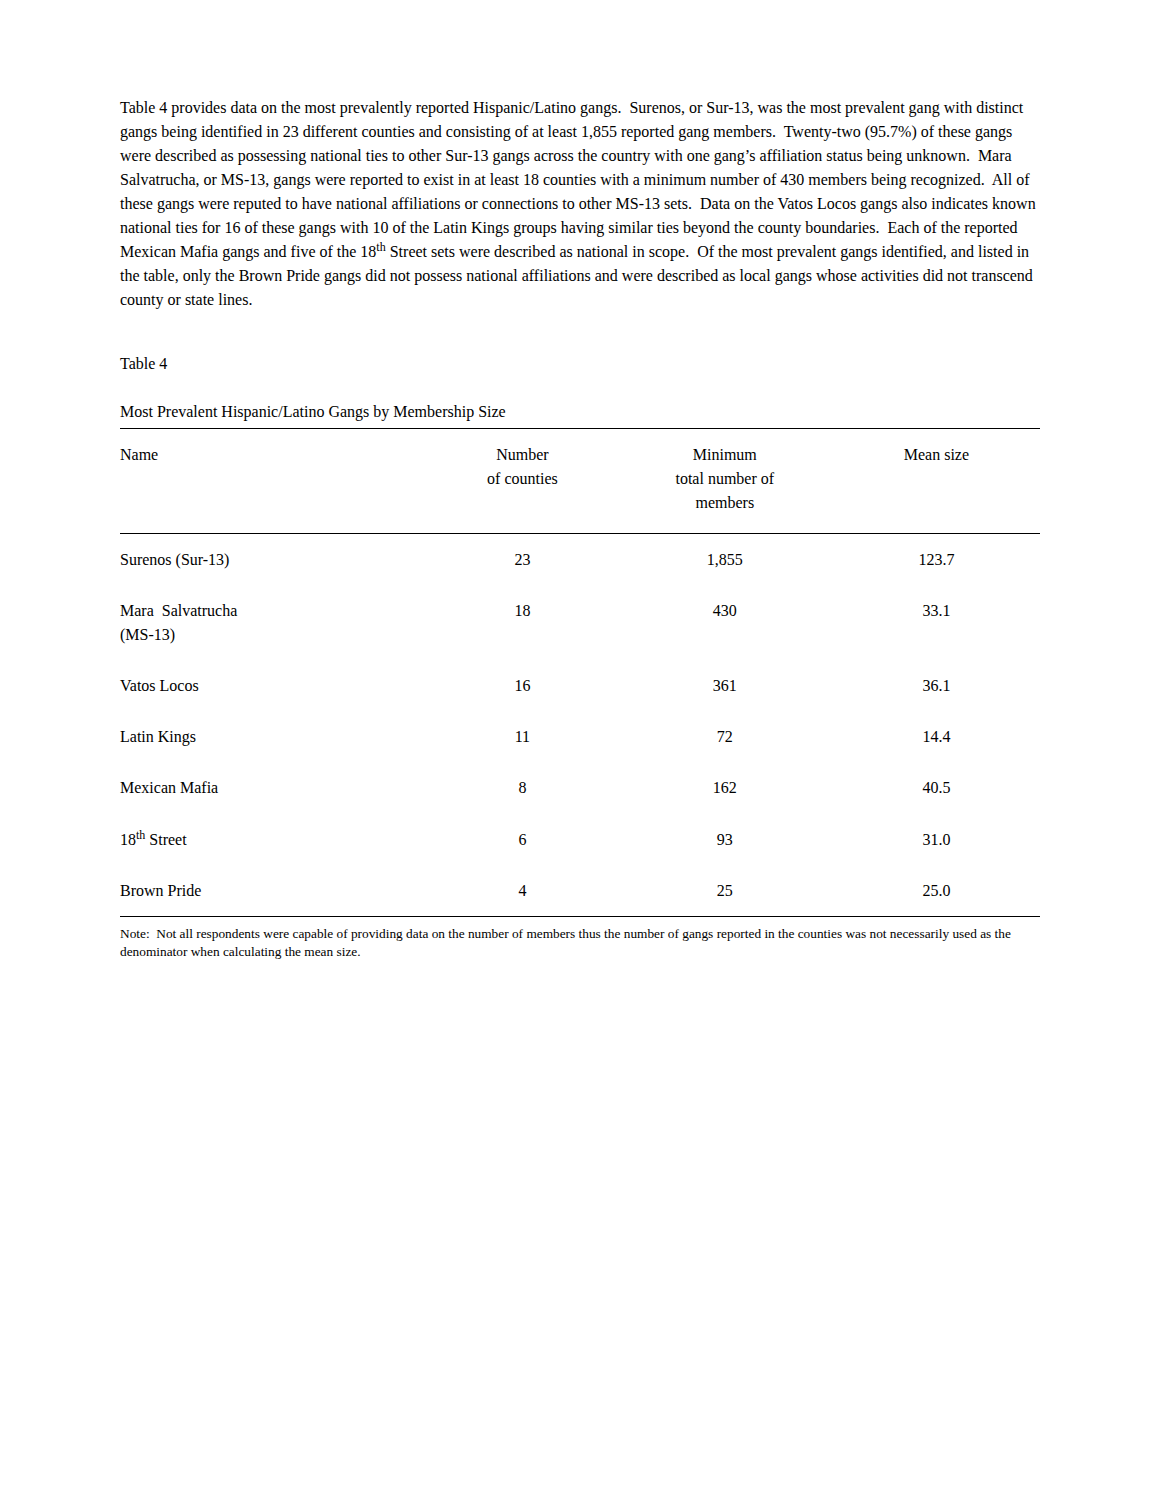Table 4 provides data on the most prevalently reported Hispanic/Latino gangs. Surenos, or Sur-13, was the most prevalent gang with distinct gangs being identified in 23 different counties and consisting of at least 1,855 reported gang members. Twenty-two (95.7%) of these gangs were described as possessing national ties to other Sur-13 gangs across the country with one gang’s affiliation status being unknown. Mara Salvatrucha, or MS-13, gangs were reported to exist in at least 18 counties with a minimum number of 430 members being recognized. All of these gangs were reputed to have national affiliations or connections to other MS-13 sets. Data on the Vatos Locos gangs also indicates known national ties for 16 of these gangs with 10 of the Latin Kings groups having similar ties beyond the county boundaries. Each of the reported Mexican Mafia gangs and five of the 18th Street sets were described as national in scope. Of the most prevalent gangs identified, and listed in the table, only the Brown Pride gangs did not possess national affiliations and were described as local gangs whose activities did not transcend county or state lines.
Table 4
Most Prevalent Hispanic/Latino Gangs by Membership Size
| Name | Number of counties | Minimum total number of members | Mean size |
| --- | --- | --- | --- |
| Surenos (Sur-13) | 23 | 1,855 | 123.7 |
| Mara Salvatrucha (MS-13) | 18 | 430 | 33.1 |
| Vatos Locos | 16 | 361 | 36.1 |
| Latin Kings | 11 | 72 | 14.4 |
| Mexican Mafia | 8 | 162 | 40.5 |
| 18 th Street | 6 | 93 | 31.0 |
| Brown Pride | 4 | 25 | 25.0 |
Note: Not all respondents were capable of providing data on the number of members thus the number of gangs reported in the counties was not necessarily used as the denominator when calculating the mean size.